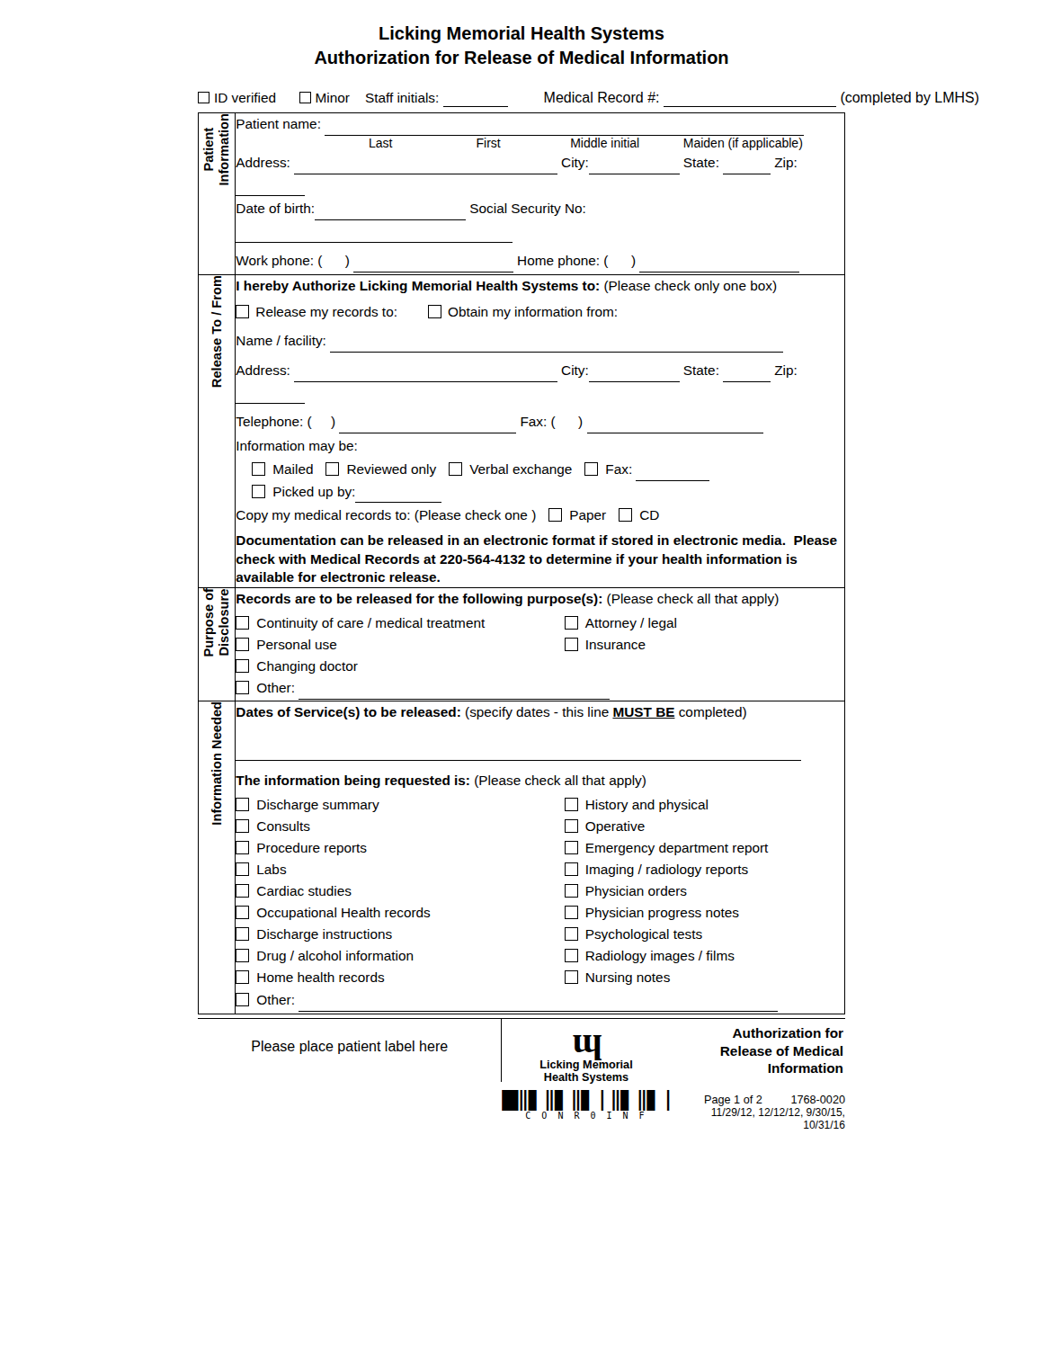Licking Memorial Health Systems
Authorization for Release of Medical Information
ID verified Minor Staff initials:
Medical Record #: (completed by LMHS)
| Patient Information | Patient name: Last First Middle initial Maiden (if applicable) Address: City: State: Zip: Date of birth: Social Security No: Work phone: ( ) Home phone: ( ) |
| Release To / From | I hereby Authorize Licking Memorial Health Systems to: (Please check only one box) Release my records to: Obtain my information from: Name / facility: Address: City: State: Zip: Telephone: ( ) Fax: ( ) Information may be: Mailed Reviewed only Verbal exchange Fax: Picked up by: Copy my medical records to: (Please check one ) Paper CD Documentation can be released in an electronic format if stored in electronic media. Please check with Medical Records at 220-564-4132 to determine if your health information is available for electronic release. |
| Purpose of Disclosure | Records are to be released for the following purpose(s): (Please check all that apply) Continuity of care / medical treatment Personal use Changing doctor Other: Attorney / legal Insurance |
| Information Needed | Dates of Service(s) to be released: (specify dates - this line MUST BE completed) The information being requested is: (Please check all that apply) Discharge summary Consults Procedure reports Labs Cardiac studies Occupational Health records Discharge instructions Drug / alcohol information Home health records History and physical Operative Emergency department report Imaging / radiology reports Physician orders Physician progress notes Psychological tests Radiology images / films Nursing notes Other: |
Please place patient label here
ɰ
Licking Memorial
Health Systems
Authorization for
Release of Medical
Information
█║▌║▌║▌│║▌║▌│║▌║▌│║▌║▌│║▌║▌│║▌║▌│║▌║▌│║▌║
C O N R 0 I N F
Page 1 of 2 1768-0020
11/29/12, 12/12/12, 9/30/15, 10/31/16